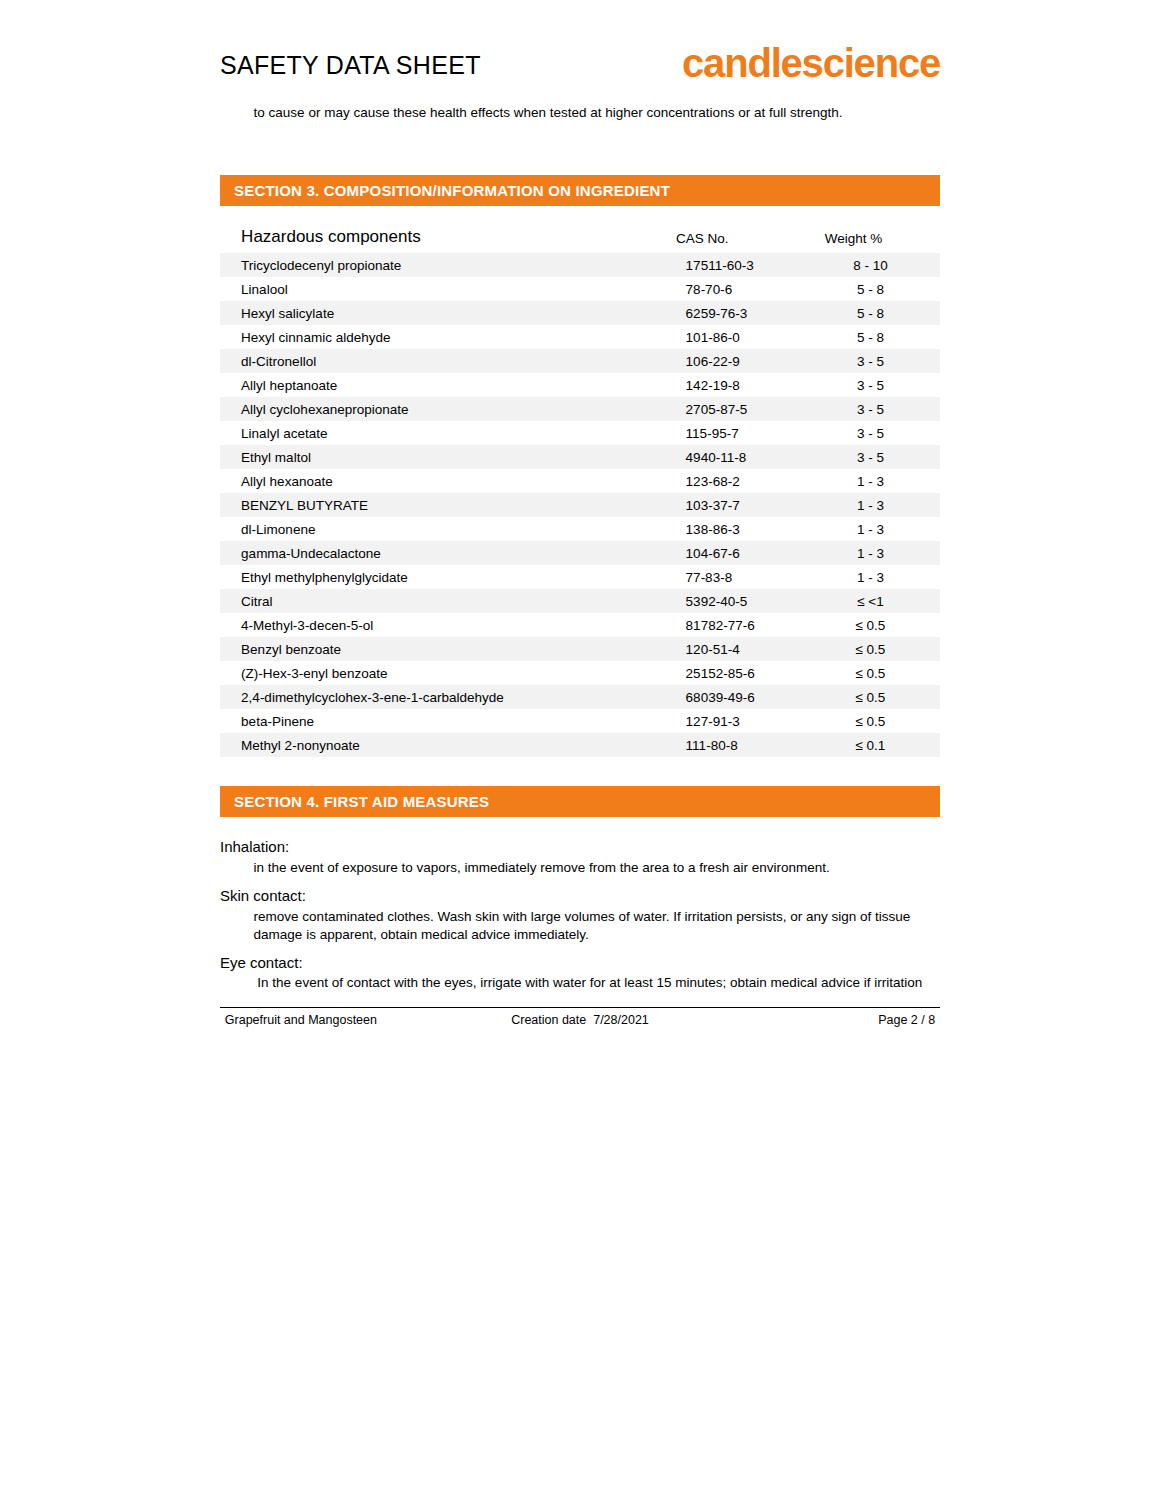SAFETY DATA SHEET
candle science
to cause or may cause these health effects when tested at higher concentrations or at full strength.
SECTION 3. COMPOSITION/INFORMATION ON INGREDIENT
Hazardous components
CAS No.
Weight %
| Tricyclodecenyl propionate | 17511-60-3 | 8 - 10 |
| Linalool | 78-70-6 | 5 - 8 |
| Hexyl salicylate | 6259-76-3 | 5 - 8 |
| Hexyl cinnamic aldehyde | 101-86-0 | 5 - 8 |
| dl-Citronellol | 106-22-9 | 3 - 5 |
| Allyl heptanoate | 142-19-8 | 3 - 5 |
| Allyl cyclohexanepropionate | 2705-87-5 | 3 - 5 |
| Linalyl acetate | 115-95-7 | 3 - 5 |
| Ethyl maltol | 4940-11-8 | 3 - 5 |
| Allyl hexanoate | 123-68-2 | 1 - 3 |
| BENZYL BUTYRATE | 103-37-7 | 1 - 3 |
| dl-Limonene | 138-86-3 | 1 - 3 |
| gamma-Undecalactone | 104-67-6 | 1 - 3 |
| Ethyl methylphenylglycidate | 77-83-8 | 1 - 3 |
| Citral | 5392-40-5 | ≤ <1 |
| 4-Methyl-3-decen-5-ol | 81782-77-6 | ≤ 0.5 |
| Benzyl benzoate | 120-51-4 | ≤ 0.5 |
| (Z)-Hex-3-enyl benzoate | 25152-85-6 | ≤ 0.5 |
| 2,4-dimethylcyclohex-3-ene-1-carbaldehyde | 68039-49-6 | ≤ 0.5 |
| beta-Pinene | 127-91-3 | ≤ 0.5 |
| Methyl 2-nonynoate | 111-80-8 | ≤ 0.1 |
SECTION 4. FIRST AID MEASURES
Inhalation:
in the event of exposure to vapors, immediately remove from the area to a fresh air environment.
Skin contact:
remove contaminated clothes. Wash skin with large volumes of water. If irritation persists, or any sign of tissue damage is apparent, obtain medical advice immediately.
Eye contact:
In the event of contact with the eyes, irrigate with water for at least 15 minutes; obtain medical advice if irritation
Grapefruit and Mangosteen
Creation date 7/28/2021
Page 2 / 8